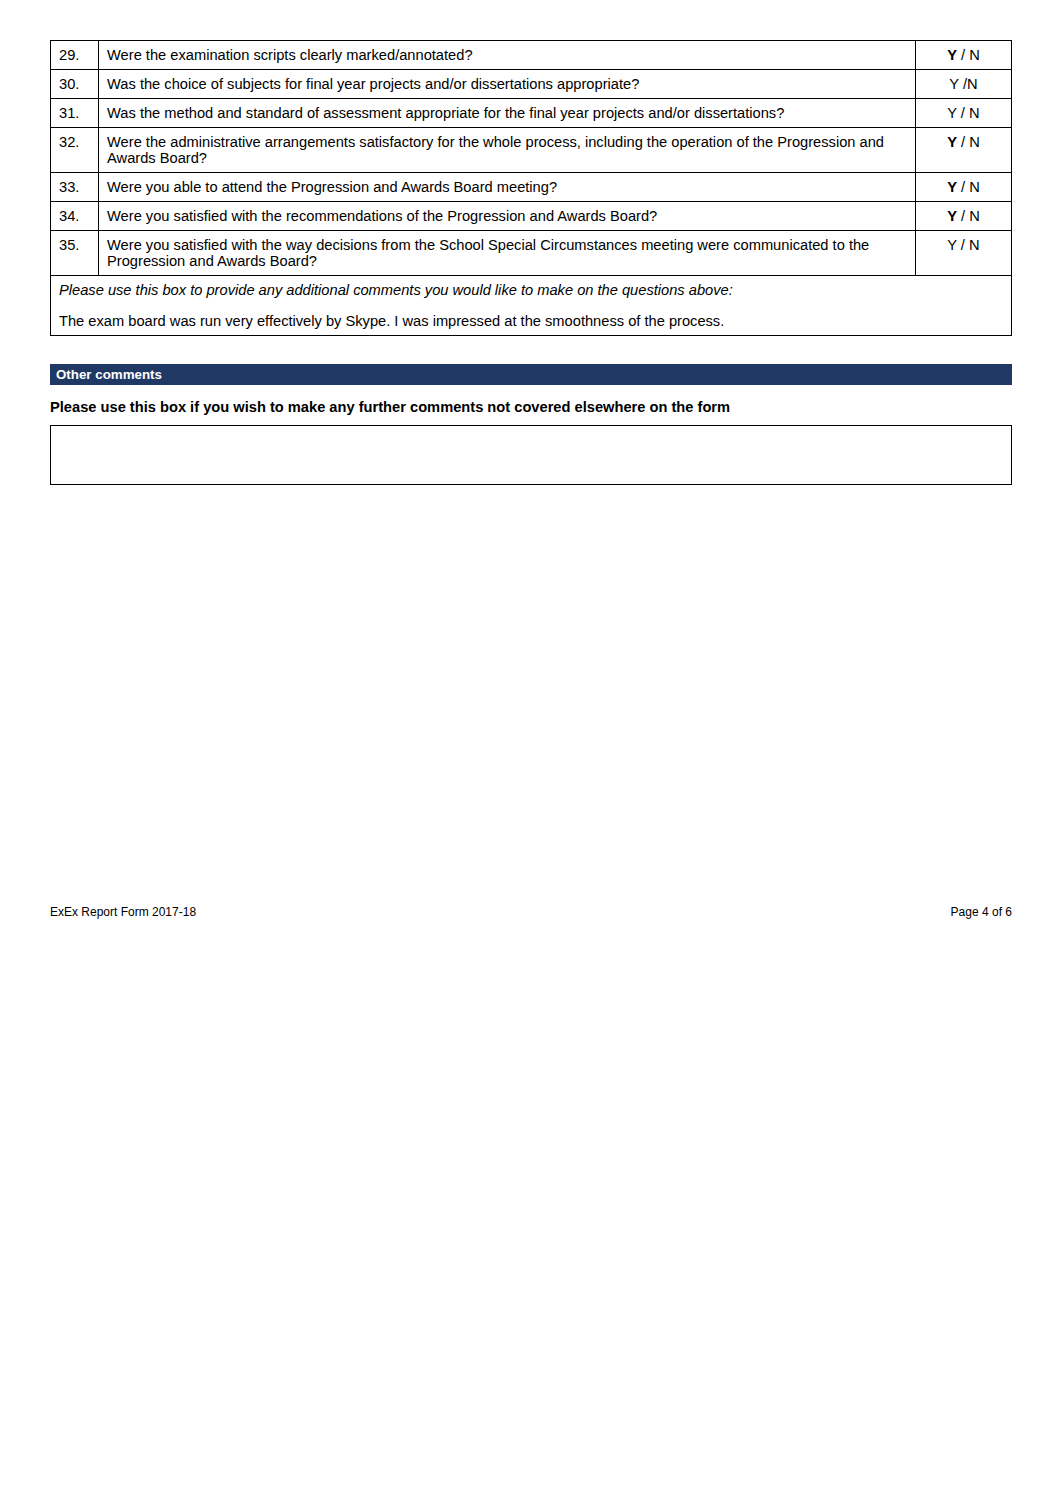| 29. | Were the examination scripts clearly marked/annotated? | Y / N |
| 30. | Was the choice of subjects for final year projects and/or dissertations appropriate? | Y /N |
| 31. | Was the method and standard of assessment appropriate for the final year projects and/or dissertations? | Y / N |
| 32. | Were the administrative arrangements satisfactory for the whole process, including the operation of the Progression and Awards Board? | Y / N |
| 33. | Were you able to attend the Progression and Awards Board meeting? | Y / N |
| 34. | Were you satisfied with the recommendations of the Progression and Awards Board? | Y / N |
| 35. | Were you satisfied with the way decisions from the School Special Circumstances meeting were communicated to the Progression and Awards Board? | Y / N |
| Please use this box to provide any additional comments you would like to make on the questions above: The exam board was run very effectively by Skype. I was impressed at the smoothness of the process. |
Other comments
Please use this box if you wish to make any further comments not covered elsewhere on the form
ExEx Report Form 2017-18
Page 4 of 6